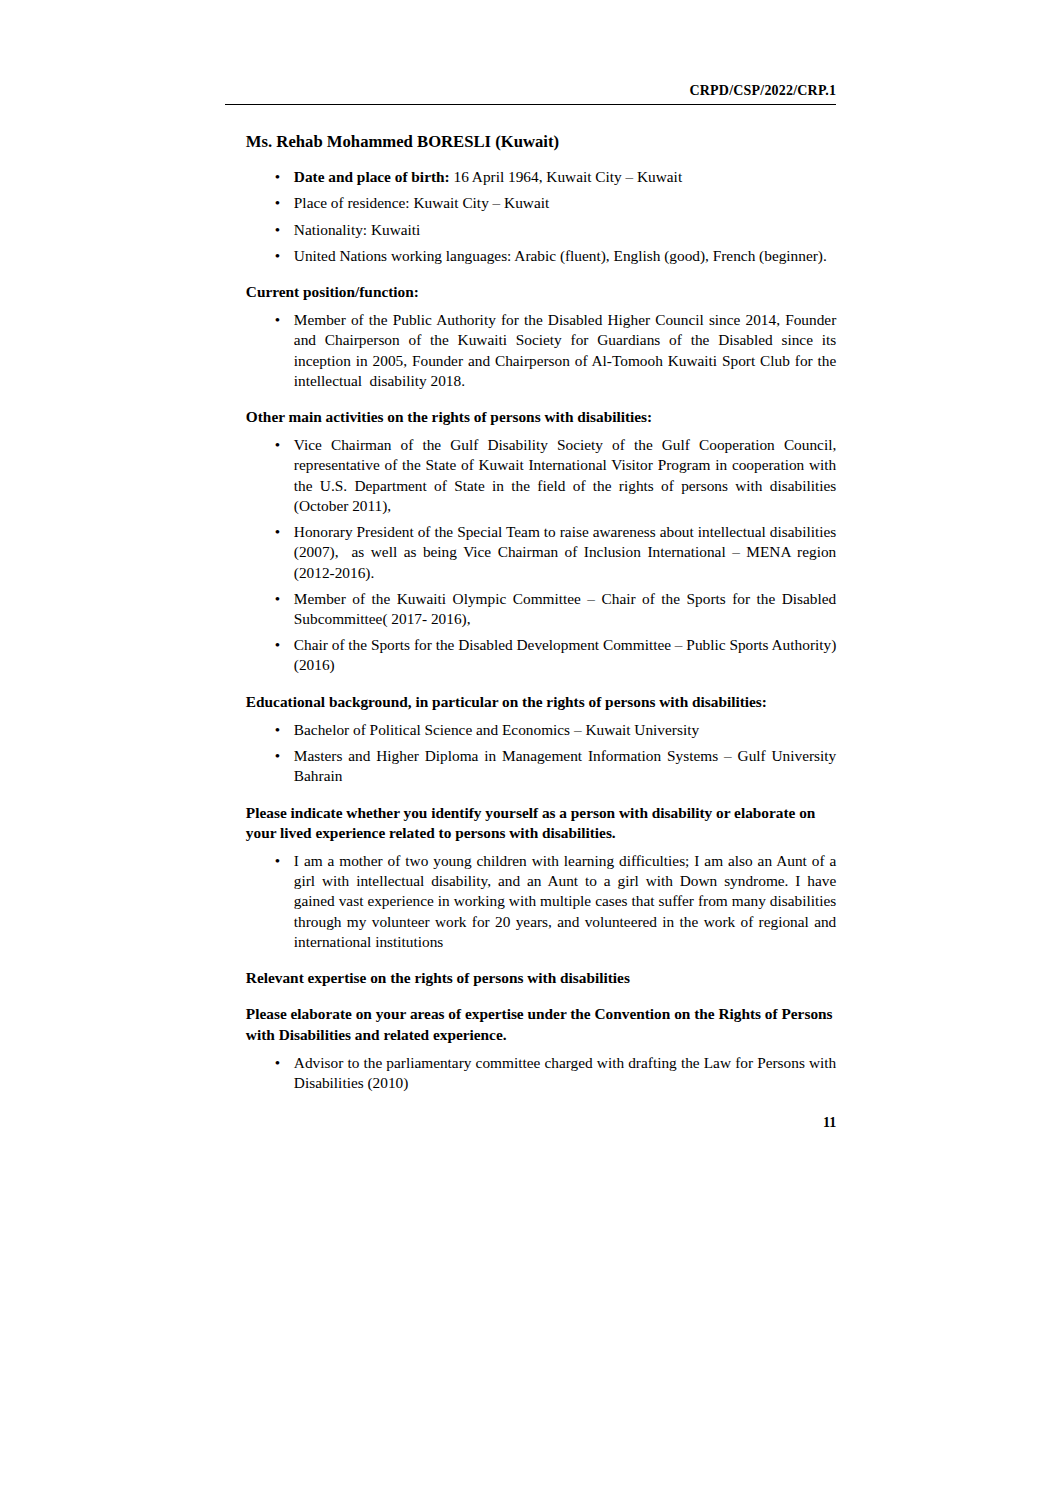CRPD/CSP/2022/CRP.1
Ms. Rehab Mohammed BORESLI (Kuwait)
Date and place of birth: 16 April 1964, Kuwait City – Kuwait
Place of residence: Kuwait City – Kuwait
Nationality: Kuwaiti
United Nations working languages: Arabic (fluent), English (good), French (beginner).
Current position/function:
Member of the Public Authority for the Disabled Higher Council since 2014, Founder and Chairperson of the Kuwaiti Society for Guardians of the Disabled since its inception in 2005, Founder and Chairperson of Al-Tomooh Kuwaiti Sport Club for the intellectual disability 2018.
Other main activities on the rights of persons with disabilities:
Vice Chairman of the Gulf Disability Society of the Gulf Cooperation Council, representative of the State of Kuwait International Visitor Program in cooperation with the U.S. Department of State in the field of the rights of persons with disabilities (October 2011),
Honorary President of the Special Team to raise awareness about intellectual disabilities (2007), as well as being Vice Chairman of Inclusion International – MENA region (2012-2016).
Member of the Kuwaiti Olympic Committee – Chair of the Sports for the Disabled Subcommittee( 2017- 2016),
Chair of the Sports for the Disabled Development Committee – Public Sports Authority) (2016)
Educational background, in particular on the rights of persons with disabilities:
Bachelor of Political Science and Economics – Kuwait University
Masters and Higher Diploma in Management Information Systems – Gulf University Bahrain
Please indicate whether you identify yourself as a person with disability or elaborate on your lived experience related to persons with disabilities.
I am a mother of two young children with learning difficulties; I am also an Aunt of a girl with intellectual disability, and an Aunt to a girl with Down syndrome. I have gained vast experience in working with multiple cases that suffer from many disabilities through my volunteer work for 20 years, and volunteered in the work of regional and international institutions
Relevant expertise on the rights of persons with disabilities
Please elaborate on your areas of expertise under the Convention on the Rights of Persons with Disabilities and related experience.
Advisor to the parliamentary committee charged with drafting the Law for Persons with Disabilities (2010)
11